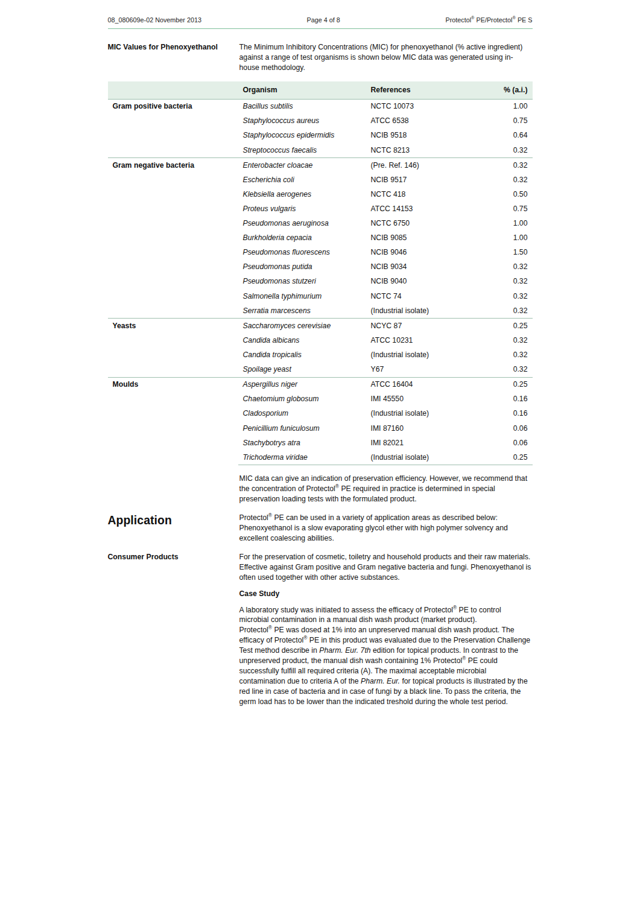08_080609e-02 November 2013
Page 4 of 8
Protectol® PE/Protectol® PE S
MIC Values for Phenoxyethanol
The Minimum Inhibitory Concentrations (MIC) for phenoxyethanol (% active ingredient) against a range of test organisms is shown below MIC data was generated using in-house methodology.
| | Organism | References | % (a.i.) |
| --- | --- | --- | --- |
| Gram positive bacteria | Bacillus subtilis | NCTC 10073 | 1.00 |
| Staphylococcus aureus | ATCC 6538 | 0.75 |
| Staphylococcus epidermidis | NCIB 9518 | 0.64 |
| Streptococcus faecalis | NCTC 8213 | 0.32 |
| Gram negative bacteria | Enterobacter cloacae | (Pre. Ref. 146) | 0.32 |
| Escherichia coli | NCIB 9517 | 0.32 |
| Klebsiella aerogenes | NCTC 418 | 0.50 |
| Proteus vulgaris | ATCC 14153 | 0.75 |
| Pseudomonas aeruginosa | NCTC 6750 | 1.00 |
| Burkholderia cepacia | NCIB 9085 | 1.00 |
| Pseudomonas fluorescens | NCIB 9046 | 1.50 |
| Pseudomonas putida | NCIB 9034 | 0.32 |
| Pseudomonas stutzeri | NCIB 9040 | 0.32 |
| Salmonella typhimurium | NCTC 74 | 0.32 |
| Serratia marcescens | (Industrial isolate) | 0.32 |
| Yeasts | Saccharomyces cerevisiae | NCYC 87 | 0.25 |
| Candida albicans | ATCC 10231 | 0.32 |
| Candida tropicalis | (Industrial isolate) | 0.32 |
| Spoilage yeast | Y67 | 0.32 |
| Moulds | Aspergillus niger | ATCC 16404 | 0.25 |
| Chaetomium globosum | IMI 45550 | 0.16 |
| Cladosporium | (Industrial isolate) | 0.16 |
| Penicillium funiculosum | IMI 87160 | 0.06 |
| Stachybotrys atra | IMI 82021 | 0.06 |
| Trichoderma viridae | (Industrial isolate) | 0.25 |
MIC data can give an indication of preservation efficiency. However, we recommend that the concentration of Protectol® PE required in practice is determined in special preservation loading tests with the formulated product.
Application
Protectol® PE can be used in a variety of application areas as described below: Phenoxyethanol is a slow evaporating glycol ether with high polymer solvency and excellent coalescing abilities.
Consumer Products
For the preservation of cosmetic, toiletry and household products and their raw materials. Effective against Gram positive and Gram negative bacteria and fungi. Phenoxyethanol is often used together with other active substances.
Case Study
A laboratory study was initiated to assess the efficacy of Protectol® PE to control microbial contamination in a manual dish wash product (market product).
Protectol® PE was dosed at 1% into an unpreserved manual dish wash product. The efficacy of Protectol® PE in this product was evaluated due to the Preservation Challenge Test method describe in Pharm. Eur. 7th edition for topical products. In contrast to the unpreserved product, the manual dish wash containing 1% Protectol® PE could successfully fulfill all required criteria (A). The maximal acceptable microbial contamination due to criteria A of the Pharm. Eur. for topical products is illustrated by the red line in case of bacteria and in case of fungi by a black line. To pass the criteria, the germ load has to be lower than the indicated treshold during the whole test period.